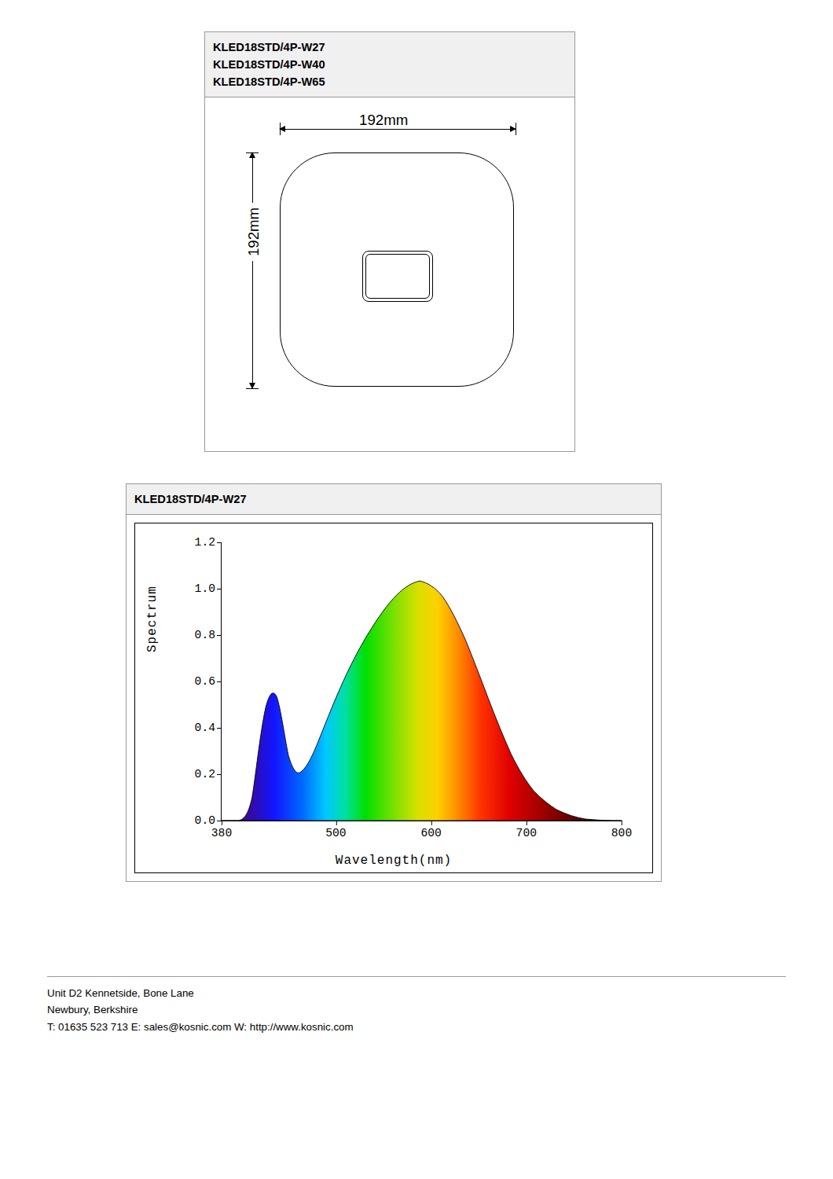KLED18STD/4P-W27
KLED18STD/4P-W40
KLED18STD/4P-W65
192mm
192mm
KLED18STD/4P-W27
Spectrum
Wavelength(nm)
1.2 1.0 0.8 0.6 0.4 0.2 0.0 380 500 600 700 800
Unit D2 Kennetside, Bone Lane
Newbury, Berkshire
T: 01635 523 713 E: sales@kosnic.com W: http://www.kosnic.com